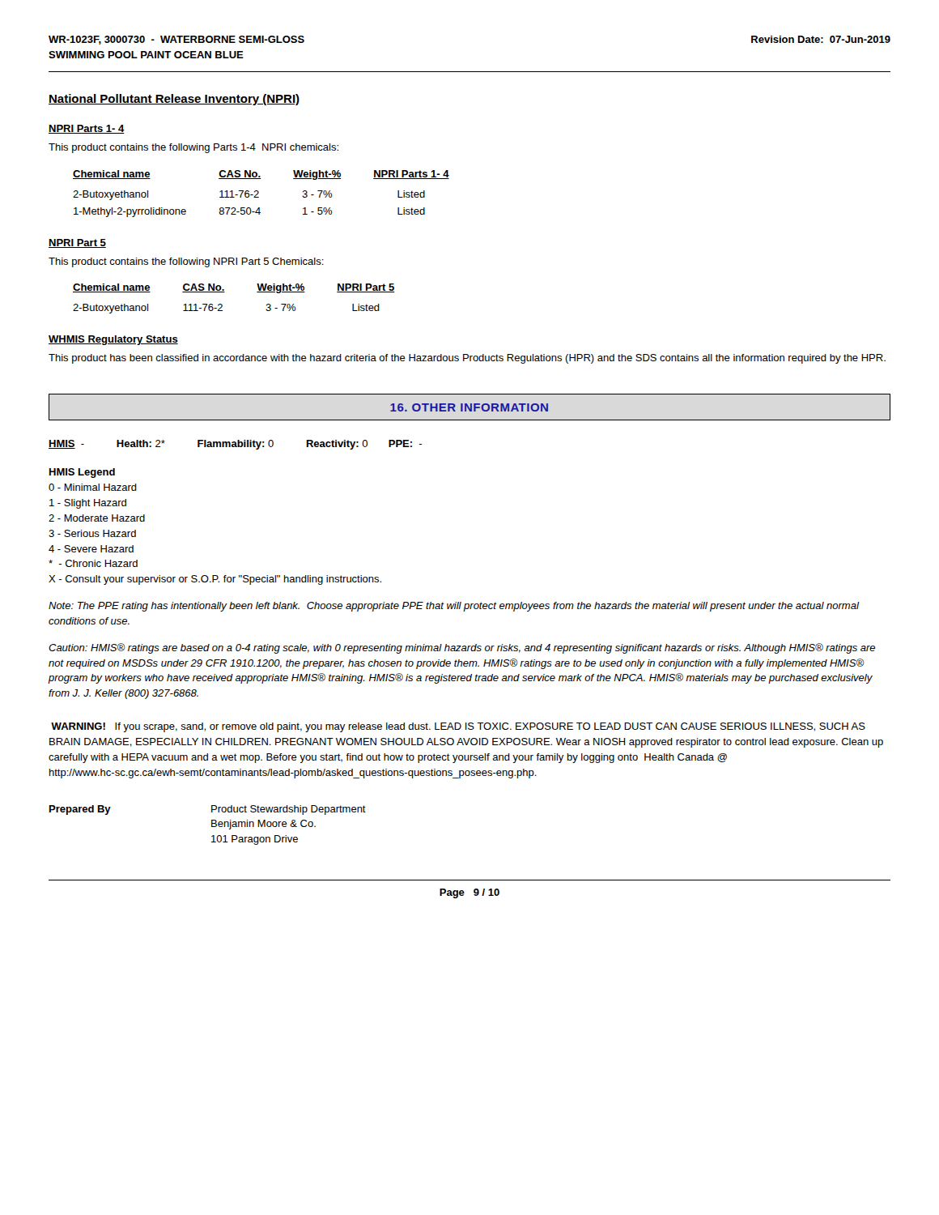WR-1023F, 3000730 - WATERBORNE SEMI-GLOSS
SWIMMING POOL PAINT OCEAN BLUE
Revision Date: 07-Jun-2019
National Pollutant Release Inventory (NPRI)
NPRI Parts 1- 4
This product contains the following Parts 1-4 NPRI chemicals:
| Chemical name | CAS No. | Weight-% | NPRI Parts 1- 4 |
| --- | --- | --- | --- |
| 2-Butoxyethanol | 111-76-2 | 3 - 7% | Listed |
| 1-Methyl-2-pyrrolidinone | 872-50-4 | 1 - 5% | Listed |
NPRI Part 5
This product contains the following NPRI Part 5 Chemicals:
| Chemical name | CAS No. | Weight-% | NPRI Part 5 |
| --- | --- | --- | --- |
| 2-Butoxyethanol | 111-76-2 | 3 - 7% | Listed |
WHMIS Regulatory Status
This product has been classified in accordance with the hazard criteria of the Hazardous Products Regulations (HPR) and the SDS contains all the information required by the HPR.
16. OTHER INFORMATION
HMIS - Health: 2* Flammability: 0 Reactivity: 0 PPE: -
HMIS Legend
0 - Minimal Hazard
1 - Slight Hazard
2 - Moderate Hazard
3 - Serious Hazard
4 - Severe Hazard
* - Chronic Hazard
X - Consult your supervisor or S.O.P. for "Special" handling instructions.
Note: The PPE rating has intentionally been left blank. Choose appropriate PPE that will protect employees from the hazards the material will present under the actual normal conditions of use.
Caution: HMIS® ratings are based on a 0-4 rating scale, with 0 representing minimal hazards or risks, and 4 representing significant hazards or risks. Although HMIS® ratings are not required on MSDSs under 29 CFR 1910.1200, the preparer, has chosen to provide them. HMIS® ratings are to be used only in conjunction with a fully implemented HMIS® program by workers who have received appropriate HMIS® training. HMIS® is a registered trade and service mark of the NPCA. HMIS® materials may be purchased exclusively from J. J. Keller (800) 327-6868.
WARNING! If you scrape, sand, or remove old paint, you may release lead dust. LEAD IS TOXIC. EXPOSURE TO LEAD DUST CAN CAUSE SERIOUS ILLNESS, SUCH AS BRAIN DAMAGE, ESPECIALLY IN CHILDREN. PREGNANT WOMEN SHOULD ALSO AVOID EXPOSURE. Wear a NIOSH approved respirator to control lead exposure. Clean up carefully with a HEPA vacuum and a wet mop. Before you start, find out how to protect yourself and your family by logging onto Health Canada @
http://www.hc-sc.gc.ca/ewh-semt/contaminants/lead-plomb/asked_questions-questions_posees-eng.php.
Prepared By
Product Stewardship Department
Benjamin Moore & Co.
101 Paragon Drive
Page 9 / 10